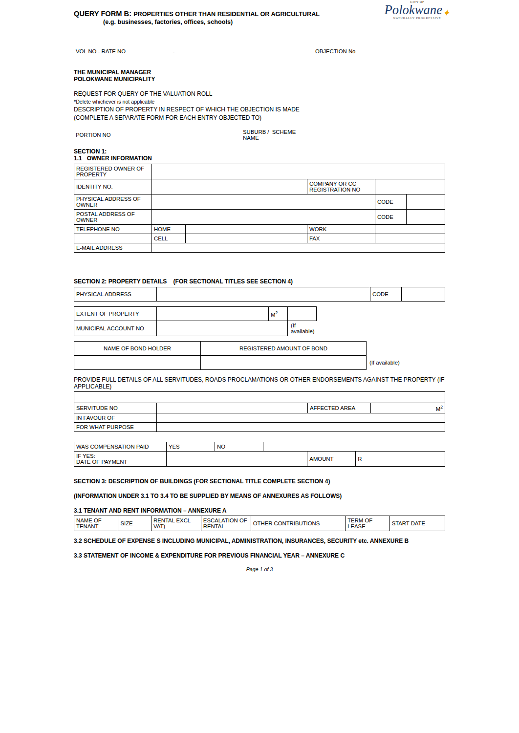CITY OF
Polokwane✦
NATURALLY PROGRESSIVE
QUERY FORM B: PROPERTIES OTHER THAN RESIDENTIAL OR AGRICULTURAL
(e.g. businesses, factories, offices, schools)
| / VOL NO - RATE NO / / / - / / / / / / / / / | / OBJECTION No / / |
THE MUNICIPAL MANAGER
POLOKWANE MUNICIPALITY
REQUEST FOR QUERY OF THE VALUATION ROLL
*Delete whichever is not applicable
DESCRIPTION OF PROPERTY IN RESPECT OF WHICH THE OBJECTION IS MADE
(COMPLETE A SEPARATE FORM FOR EACH ENTRY OBJECTED TO)
| / PORTION NO / / | / SUBURB / SCHEME NAME / / |
SECTION 1:
1.1 OWNER INFORMATION
| REGISTERED OWNER OF PROPERTY | |
| IDENTITY NO. | | COMPANY OR CC REGISTRATION NO | |
| PHYSICAL ADDRESS OF OWNER | | CODE | |
| POSTAL ADDRESS OF OWNER | | CODE | |
| TELEPHONE NO | HOME | | WORK | |
| | CELL | | FAX | |
| E-MAIL ADDRESS | |
SECTION 2: PROPERTY DETAILS (FOR SECTIONAL TITLES SEE SECTION 4)
| PHYSICAL ADDRESS | | CODE | |
| EXTENT OF PROPERTY | | M 2 | |
| MUNICIPAL ACCOUNT NO | | (If available) |
| NAME OF BOND HOLDER | REGISTERED AMOUNT OF BOND | |
| | | (If available) |
PROVIDE FULL DETAILS OF ALL SERVITUDES, ROADS PROCLAMATIONS OR OTHER ENDORSEMENTS AGAINST THE PROPERTY (IF APPLICABLE)
| SERVITUDE NO | | AFFECTED AREA | M 2 |
| IN FAVOUR OF | |
| FOR WHAT PURPOSE | |
| WAS COMPENSATION PAID | YES | NO | | | |
| IF YES: DATE OF PAYMENT | | AMOUNT | R |
SECTION 3: DESCRIPTION OF BUILDINGS (FOR SECTIONAL TITLE COMPLETE SECTION 4)
(INFORMATION UNDER 3.1 TO 3.4 TO BE SUPPLIED BY MEANS OF ANNEXURES AS FOLLOWS)
3.1 TENANT AND RENT INFORMATION – ANNEXURE A
| NAME OF TENANT | SIZE | RENTAL EXCL VAT) | ESCALATION OF RENTAL | OTHER CONTRIBUTIONS | TERM OF LEASE | START DATE |
3.2 SCHEDULE OF EXPENSE S INCLUDING MUNICIPAL, ADMINISTRATION, INSURANCES, SECURITY etc. ANNEXURE B
3.3 STATEMENT OF INCOME & EXPENDITURE FOR PREVIOUS FINANCIAL YEAR – ANNEXURE C
Page 1 of 3